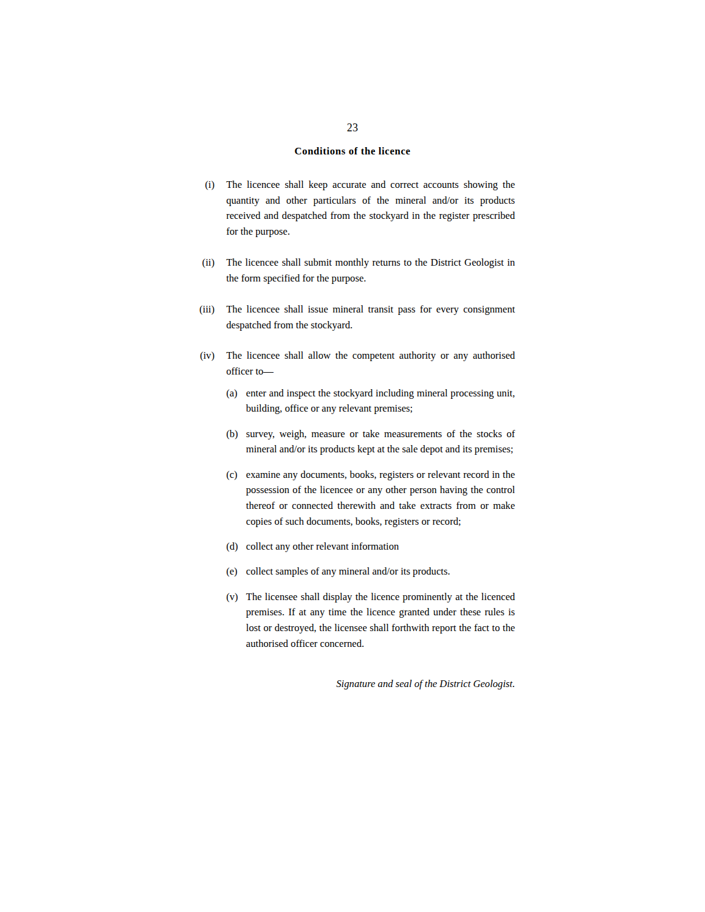23
Conditions of the licence
(i) The licencee shall keep accurate and correct accounts showing the quantity and other particulars of the mineral and/or its products received and despatched from the stockyard in the register prescribed for the purpose.
(ii) The licencee shall submit monthly returns to the District Geologist in the form specified for the purpose.
(iii) The licencee shall issue mineral transit pass for every consignment despatched from the stockyard.
(iv)
The licencee shall allow the competent authority or any authorised officer to—
(a) enter and inspect the stockyard including mineral processing unit, building, office or any relevant premises;
(b) survey, weigh, measure or take measurements of the stocks of mineral and/or its products kept at the sale depot and its premises;
(c) examine any documents, books, registers or relevant record in the possession of the licencee or any other person having the control thereof or connected therewith and take extracts from or make copies of such documents, books, registers or record;
(d) collect any other relevant information
(e) collect samples of any mineral and/or its products.
(v) The licensee shall display the licence prominently at the licenced premises. If at any time the licence granted under these rules is lost or destroyed, the licensee shall forthwith report the fact to the authorised officer concerned.
Signature and seal of the District Geologist.